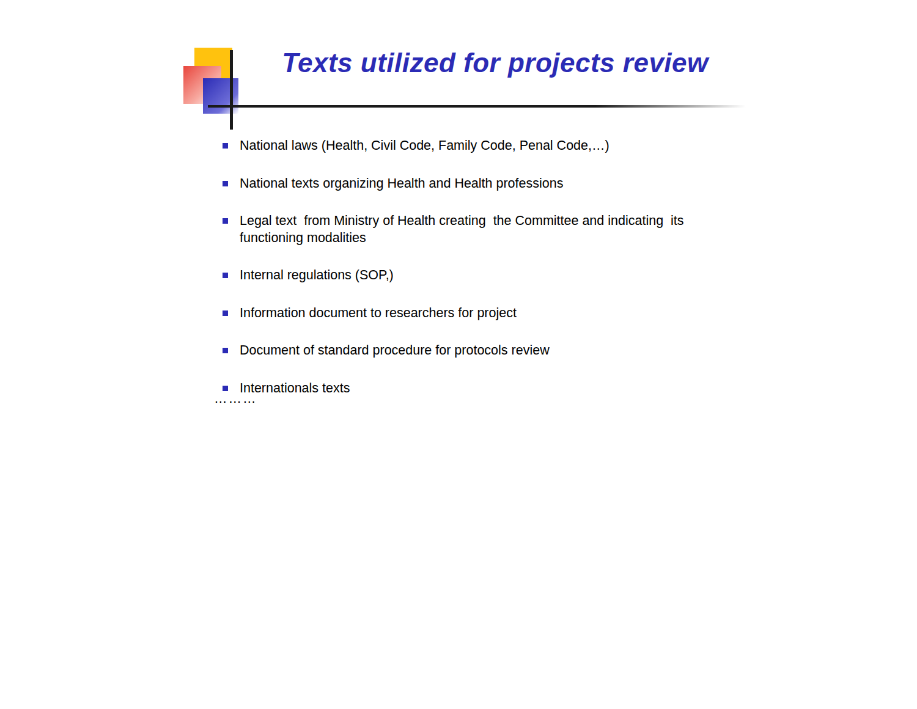Texts utilized for projects review
National laws (Health, Civil Code, Family Code, Penal Code,…)
National texts organizing Health and Health professions
Legal text from Ministry of Health creating the Committee and indicating its functioning modalities
Internal regulations (SOP,)
Information document to researchers for project
Document of standard procedure for protocols review
Internationals texts
………